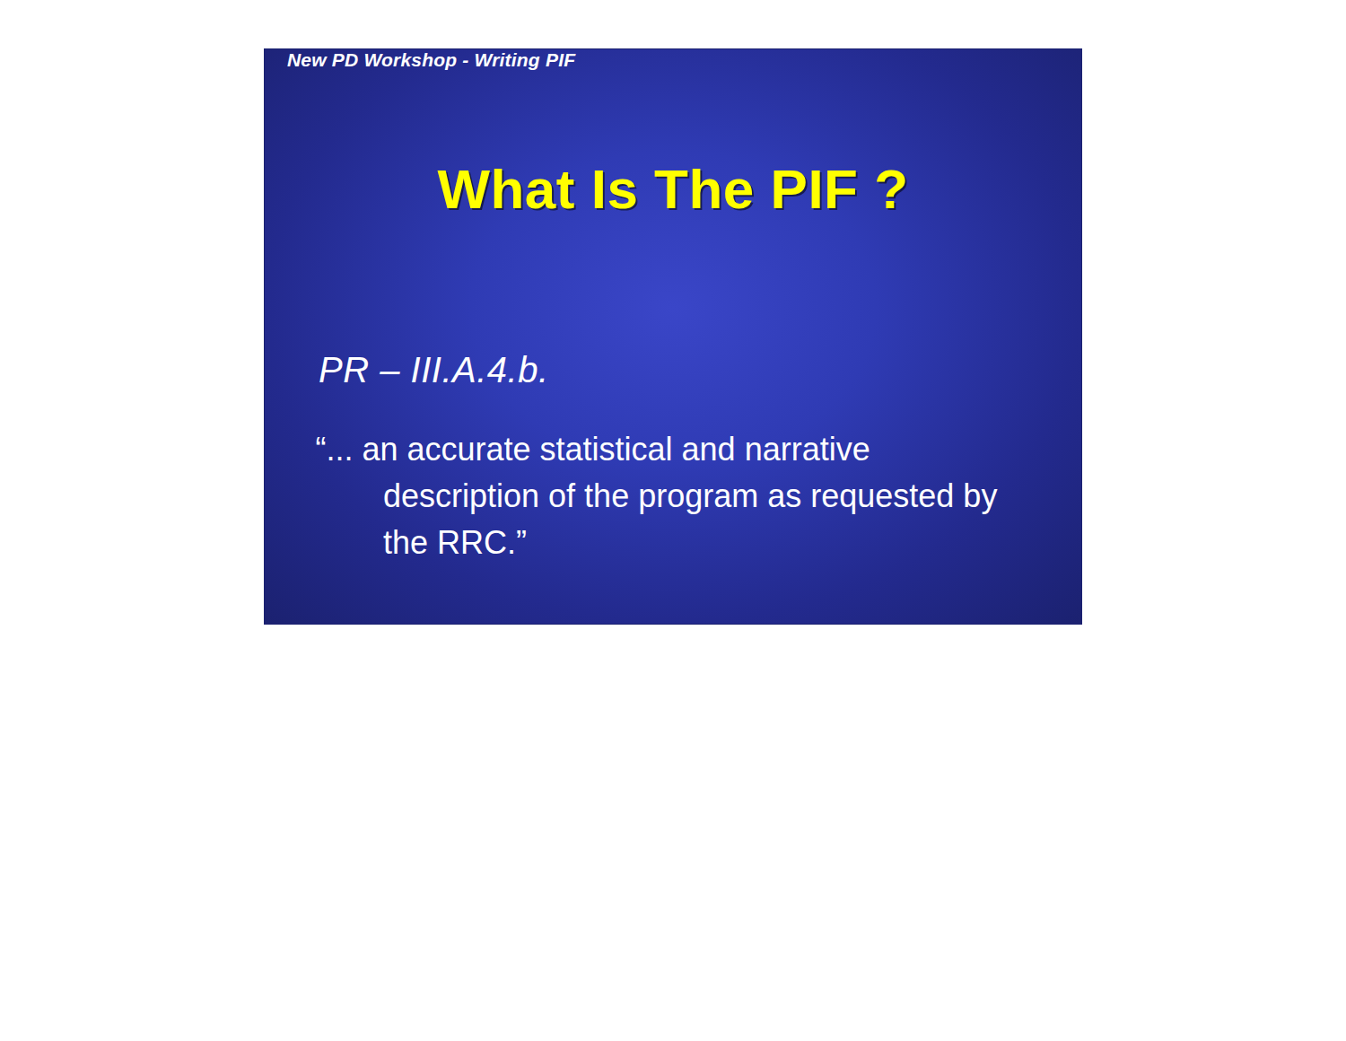New PD Workshop - Writing PIF
What Is The PIF ?
PR – III.A.4.b.
“... an accurate statistical and narrative description of the program as requested by the RRC.”